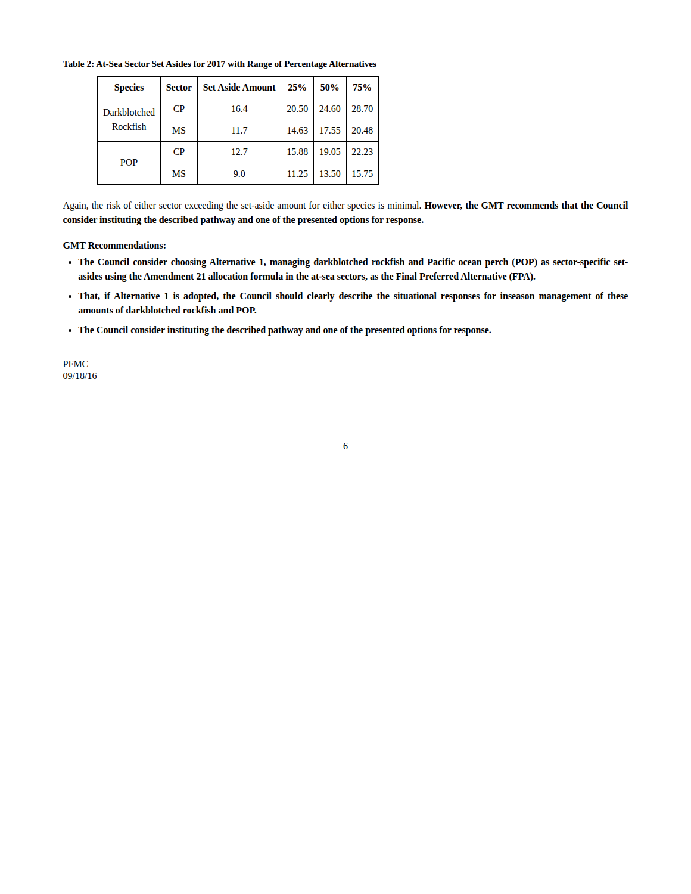Table 2: At-Sea Sector Set Asides for 2017 with Range of Percentage Alternatives
| Species | Sector | Set Aside Amount | 25% | 50% | 75% |
| --- | --- | --- | --- | --- | --- |
| Darkblotched Rockfish | CP | 16.4 | 20.50 | 24.60 | 28.70 |
| MS | 11.7 | 14.63 | 17.55 | 20.48 |
| POP | CP | 12.7 | 15.88 | 19.05 | 22.23 |
| MS | 9.0 | 11.25 | 13.50 | 15.75 |
Again, the risk of either sector exceeding the set-aside amount for either species is minimal. However, the GMT recommends that the Council consider instituting the described pathway and one of the presented options for response.
GMT Recommendations:
The Council consider choosing Alternative 1, managing darkblotched rockfish and Pacific ocean perch (POP) as sector-specific set-asides using the Amendment 21 allocation formula in the at-sea sectors, as the Final Preferred Alternative (FPA).
That, if Alternative 1 is adopted, the Council should clearly describe the situational responses for inseason management of these amounts of darkblotched rockfish and POP.
The Council consider instituting the described pathway and one of the presented options for response.
PFMC
09/18/16
6